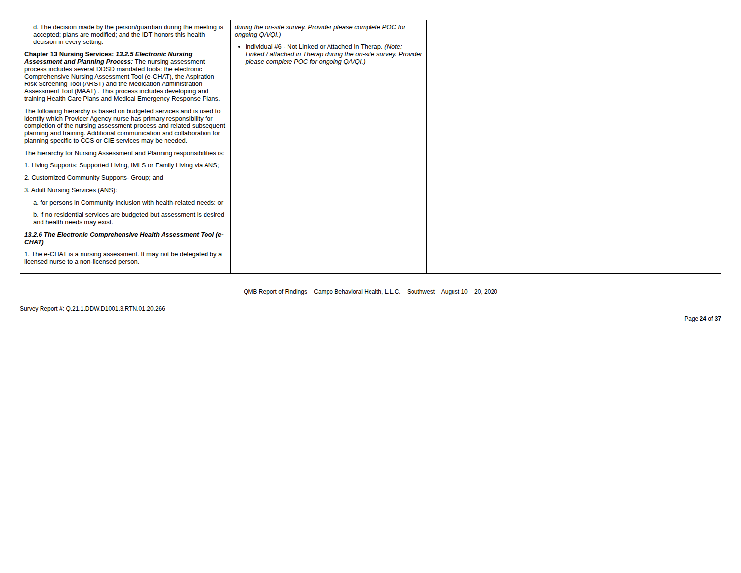| d. The decision made by the person/guardian during the meeting is accepted; plans are modified; and the IDT honors this health decision in every setting. Chapter 13 Nursing Services: 13.2.5 Electronic Nursing Assessment and Planning Process: The nursing assessment process includes several DDSD mandated tools: the electronic Comprehensive Nursing Assessment Tool (e-CHAT), the Aspiration Risk Screening Tool (ARST) and the Medication Administration Assessment Tool (MAAT) . This process includes developing and training Health Care Plans and Medical Emergency Response Plans. The following hierarchy is based on budgeted services and is used to identify which Provider Agency nurse has primary responsibility for completion of the nursing assessment process and related subsequent planning and training. Additional communication and collaboration for planning specific to CCS or CIE services may be needed. The hierarchy for Nursing Assessment and Planning responsibilities is: 1. Living Supports: Supported Living, IMLS or Family Living via ANS; 2. Customized Community Supports- Group; and 3. Adult Nursing Services (ANS): a. for persons in Community Inclusion with health-related needs; or b. if no residential services are budgeted but assessment is desired and health needs may exist. 13.2.6 The Electronic Comprehensive Health Assessment Tool (e-CHAT) 1. The e-CHAT is a nursing assessment. It may not be delegated by a licensed nurse to a non-licensed person. | during the on-site survey. Provider please complete POC for ongoing QA/QI.) Individual #6 - Not Linked or Attached in Therap. (Note: Linked / attached in Therap during the on-site survey. Provider please complete POC for ongoing QA/QI.) | | |
QMB Report of Findings – Campo Behavioral Health, L.L.C. – Southwest – August 10 – 20, 2020
Survey Report #: Q.21.1.DDW.D1001.3.RTN.01.20.266
Page 24 of 37